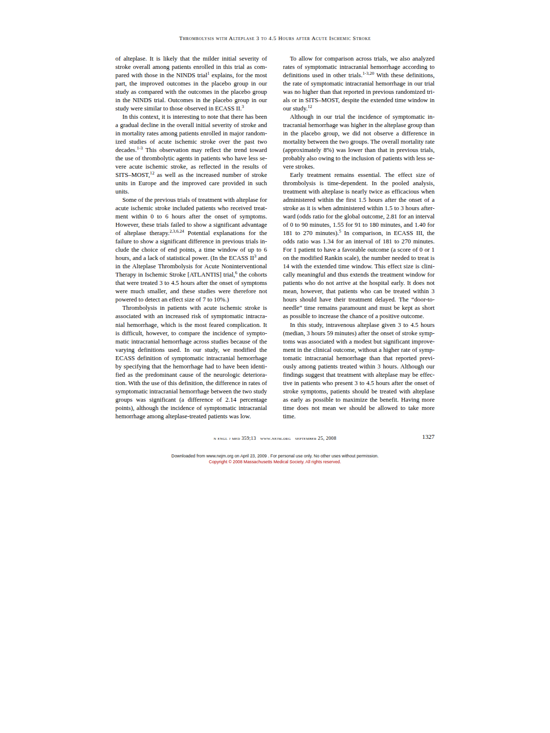Thrombolysis with Alteplase 3 to 4.5 Hours after Acute Ischemic Stroke
of alteplase. It is likely that the milder initial severity of stroke overall among patients enrolled in this trial as compared with those in the NINDS trial1 explains, for the most part, the improved outcomes in the placebo group in our study as compared with the outcomes in the placebo group in the NINDS trial. Outcomes in the placebo group in our study were similar to those observed in ECASS II.3
In this context, it is interesting to note that there has been a gradual decline in the overall initial severity of stroke and in mortality rates among patients enrolled in major randomized studies of acute ischemic stroke over the past two decades.1-3 This observation may reflect the trend toward the use of thrombolytic agents in patients who have less severe acute ischemic stroke, as reflected in the results of SITS–MOST,12 as well as the increased number of stroke units in Europe and the improved care provided in such units.
Some of the previous trials of treatment with alteplase for acute ischemic stroke included patients who received treatment within 0 to 6 hours after the onset of symptoms. However, these trials failed to show a significant advantage of alteplase therapy.2,3,6,24 Potential explanations for the failure to show a significant difference in previous trials include the choice of end points, a time window of up to 6 hours, and a lack of statistical power. (In the ECASS II3 and in the Alteplase Thrombolysis for Acute Noninterventional Therapy in Ischemic Stroke [ATLANTIS] trial,6 the cohorts that were treated 3 to 4.5 hours after the onset of symptoms were much smaller, and these studies were therefore not powered to detect an effect size of 7 to 10%.)
Thrombolysis in patients with acute ischemic stroke is associated with an increased risk of symptomatic intracranial hemorrhage, which is the most feared complication. It is difficult, however, to compare the incidence of symptomatic intracranial hemorrhage across studies because of the varying definitions used. In our study, we modified the ECASS definition of symptomatic intracranial hemorrhage by specifying that the hemorrhage had to have been identified as the predominant cause of the neurologic deterioration. With the use of this definition, the difference in rates of symptomatic intracranial hemorrhage between the two study groups was significant (a difference of 2.14 percentage points), although the incidence of symptomatic intracranial hemorrhage among alteplase-treated patients was low.
To allow for comparison across trials, we also analyzed rates of symptomatic intracranial hemorrhage according to definitions used in other trials.1-3,20 With these definitions, the rate of symptomatic intracranial hemorrhage in our trial was no higher than that reported in previous randomized trials or in SITS–MOST, despite the extended time window in our study.12
Although in our trial the incidence of symptomatic intracranial hemorrhage was higher in the alteplase group than in the placebo group, we did not observe a difference in mortality between the two groups. The overall mortality rate (approximately 8%) was lower than that in previous trials, probably also owing to the inclusion of patients with less severe strokes.
Early treatment remains essential. The effect size of thrombolysis is time-dependent. In the pooled analysis, treatment with alteplase is nearly twice as efficacious when administered within the first 1.5 hours after the onset of a stroke as it is when administered within 1.5 to 3 hours afterward (odds ratio for the global outcome, 2.81 for an interval of 0 to 90 minutes, 1.55 for 91 to 180 minutes, and 1.40 for 181 to 270 minutes).5 In comparison, in ECASS III, the odds ratio was 1.34 for an interval of 181 to 270 minutes. For 1 patient to have a favorable outcome (a score of 0 or 1 on the modified Rankin scale), the number needed to treat is 14 with the extended time window. This effect size is clinically meaningful and thus extends the treatment window for patients who do not arrive at the hospital early. It does not mean, however, that patients who can be treated within 3 hours should have their treatment delayed. The “door-to-needle” time remains paramount and must be kept as short as possible to increase the chance of a positive outcome.
In this study, intravenous alteplase given 3 to 4.5 hours (median, 3 hours 59 minutes) after the onset of stroke symptoms was associated with a modest but significant improvement in the clinical outcome, without a higher rate of symptomatic intracranial hemorrhage than that reported previously among patients treated within 3 hours. Although our findings suggest that treatment with alteplase may be effective in patients who present 3 to 4.5 hours after the onset of stroke symptoms, patients should be treated with alteplase as early as possible to maximize the benefit. Having more time does not mean we should be allowed to take more time.
n engl j med 359;13 www.nejm.org september 25, 2008 1327
Downloaded from www.nejm.org on April 23, 2009 . For personal use only. No other uses without permission.
Copyright © 2008 Massachusetts Medical Society. All rights reserved.